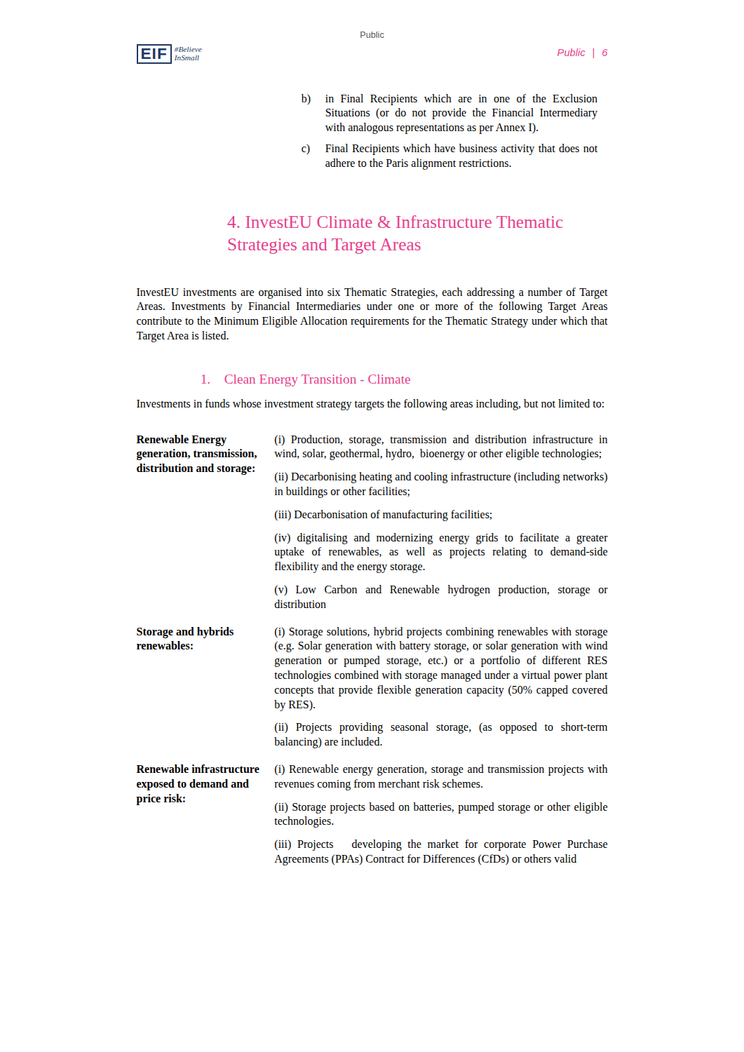Public
EIF #Believe
InSmall
Public|6
b) in Final Recipients which are in one of the Exclusion Situations (or do not provide the Financial Intermediary with analogous representations as per Annex I).
c) Final Recipients which have business activity that does not adhere to the Paris alignment restrictions.
4. InvestEU Climate & Infrastructure Thematic Strategies and Target Areas
InvestEU investments are organised into six Thematic Strategies, each addressing a number of Target Areas. Investments by Financial Intermediaries under one or more of the following Target Areas contribute to the Minimum Eligible Allocation requirements for the Thematic Strategy under which that Target Area is listed.
1. Clean Energy Transition - Climate
Investments in funds whose investment strategy targets the following areas including, but not limited to:
| Renewable Energy generation, transmission, distribution and storage: | (i) Production, storage, transmission and distribution infrastructure in wind, solar, geothermal, hydro, bioenergy or other eligible technologies; (ii) Decarbonising heating and cooling infrastructure (including networks) in buildings or other facilities; (iii) Decarbonisation of manufacturing facilities; (iv) digitalising and modernizing energy grids to facilitate a greater uptake of renewables, as well as projects relating to demand-side flexibility and the energy storage. (v) Low Carbon and Renewable hydrogen production, storage or distribution |
| Storage and hybrids renewables: | (i) Storage solutions, hybrid projects combining renewables with storage (e.g. Solar generation with battery storage, or solar generation with wind generation or pumped storage, etc.) or a portfolio of different RES technologies combined with storage managed under a virtual power plant concepts that provide flexible generation capacity (50% capped covered by RES). (ii) Projects providing seasonal storage, (as opposed to short-term balancing) are included. |
| Renewable infrastructure exposed to demand and price risk: | (i) Renewable energy generation, storage and transmission projects with revenues coming from merchant risk schemes. (ii) Storage projects based on batteries, pumped storage or other eligible technologies. (iii) Projects developing the market for corporate Power Purchase Agreements (PPAs) Contract for Differences (CfDs) or others valid |